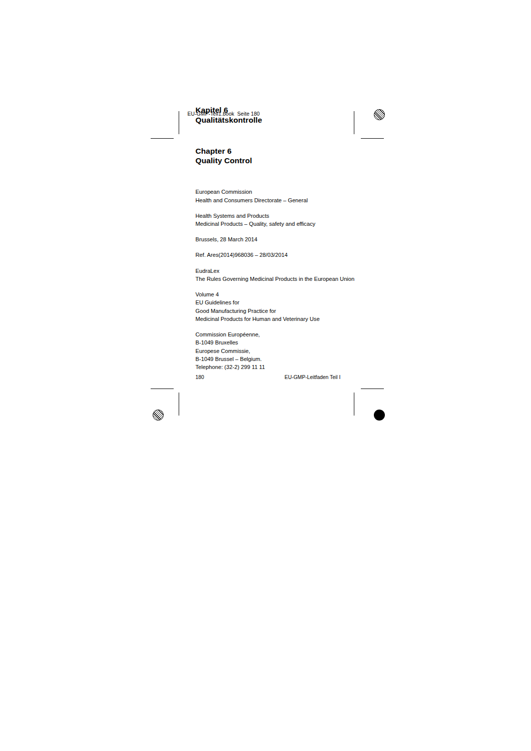EU-GMP-Teil1.book Seite 180
Kapitel 6
Qualitätskontrolle
Chapter 6
Quality Control
European Commission
Health and Consumers Directorate – General
Health Systems and Products
Medicinal Products – Quality, safety and efficacy
Brussels, 28 March 2014
Ref. Ares(2014)968036 – 28/03/2014
EudraLex
The Rules Governing Medicinal Products in the European Union
Volume 4
EU Guidelines for
Good Manufacturing Practice for
Medicinal Products for Human and Veterinary Use
Commission Européenne,
B-1049 Bruxelles
Europese Commissie,
B-1049 Brussel – Belgium.
Telephone: (32-2) 299 11 11
180 EU-GMP-Leitfaden Teil I